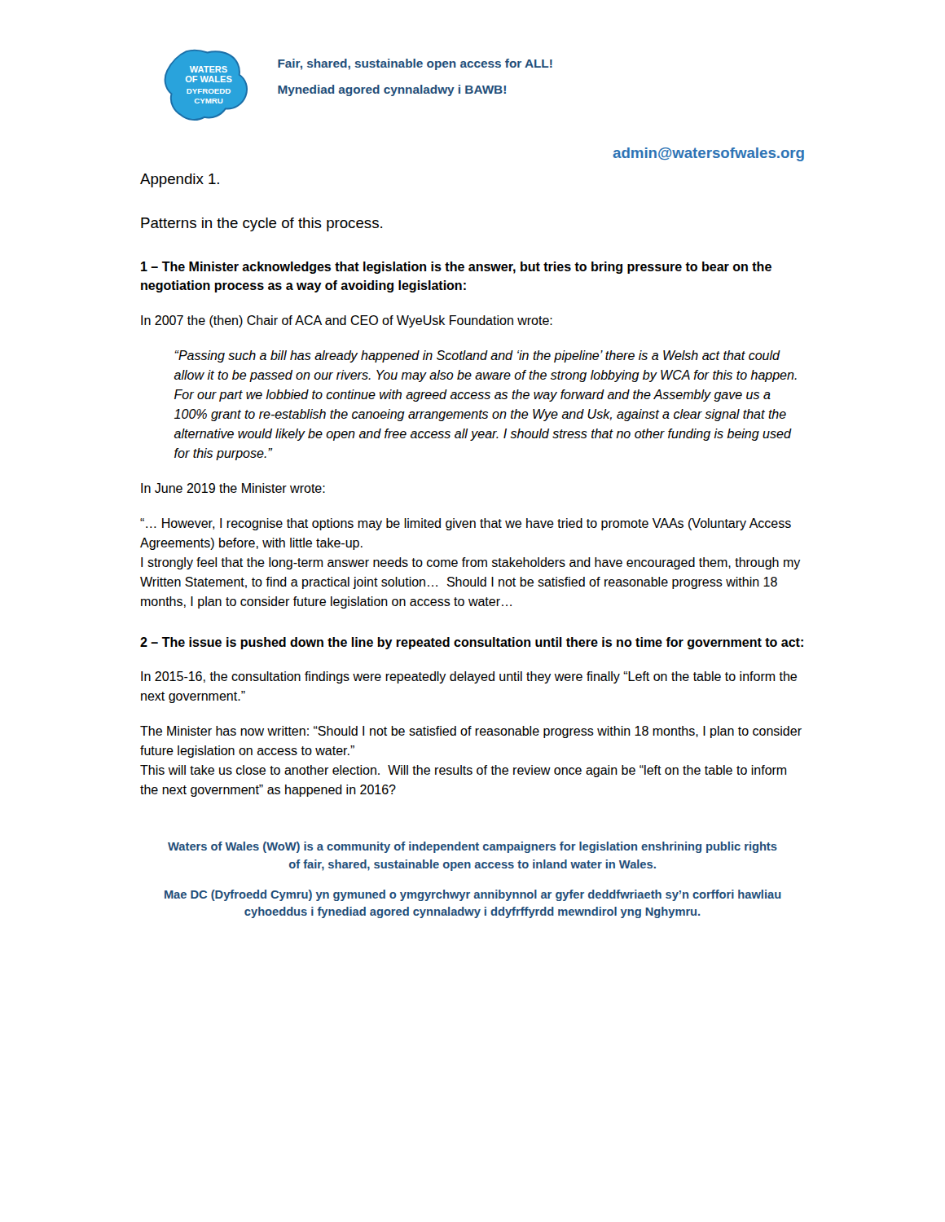WATERS OF WALES DYFROEDD CYMRU
Fair, shared, sustainable open access for ALL!
Mynediad agored cynnaladwy i BAWB!
admin@watersofwales.org
Appendix 1.
Patterns in the cycle of this process.
1 – The Minister acknowledges that legislation is the answer, but tries to bring pressure to bear on the negotiation process as a way of avoiding legislation:
In 2007 the (then) Chair of ACA and CEO of WyeUsk Foundation wrote:
“Passing such a bill has already happened in Scotland and ‘in the pipeline’ there is a Welsh act that could allow it to be passed on our rivers. You may also be aware of the strong lobbying by WCA for this to happen. For our part we lobbied to continue with agreed access as the way forward and the Assembly gave us a 100% grant to re-establish the canoeing arrangements on the Wye and Usk, against a clear signal that the alternative would likely be open and free access all year. I should stress that no other funding is being used for this purpose.”
In June 2019 the Minister wrote:
“… However, I recognise that options may be limited given that we have tried to promote VAAs (Voluntary Access Agreements) before, with little take-up.
I strongly feel that the long-term answer needs to come from stakeholders and have encouraged them, through my Written Statement, to find a practical joint solution… Should I not be satisfied of reasonable progress within 18 months, I plan to consider future legislation on access to water…
2 – The issue is pushed down the line by repeated consultation until there is no time for government to act:
In 2015-16, the consultation findings were repeatedly delayed until they were finally “Left on the table to inform the next government.”
The Minister has now written: “Should I not be satisfied of reasonable progress within 18 months, I plan to consider future legislation on access to water.”
This will take us close to another election. Will the results of the review once again be “left on the table to inform the next government” as happened in 2016?
Waters of Wales (WoW) is a community of independent campaigners for legislation enshrining public rights of fair, shared, sustainable open access to inland water in Wales.
Mae DC (Dyfroedd Cymru) yn gymuned o ymgyrchwyr annibynnol ar gyfer deddfwriaeth sy’n corffori hawliau cyhoeddus i fynediad agored cynnaladwy i ddyfrffyrdd mewndirol yng Nghymru.